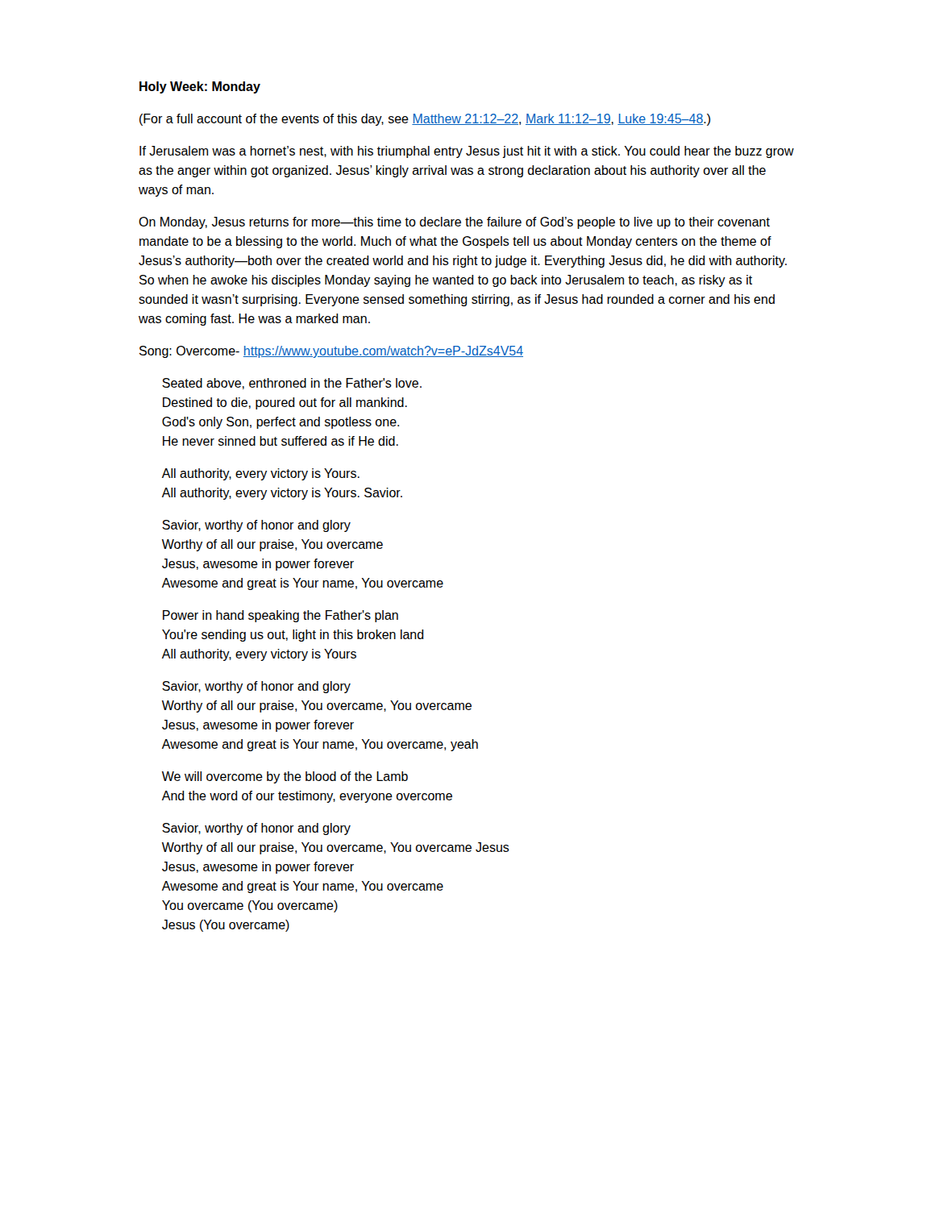Holy Week: Monday
(For a full account of the events of this day, see Matthew 21:12–22, Mark 11:12–19, Luke 19:45–48.)
If Jerusalem was a hornet’s nest, with his triumphal entry Jesus just hit it with a stick. You could hear the buzz grow as the anger within got organized. Jesus’ kingly arrival was a strong declaration about his authority over all the ways of man.
On Monday, Jesus returns for more—this time to declare the failure of God’s people to live up to their covenant mandate to be a blessing to the world. Much of what the Gospels tell us about Monday centers on the theme of Jesus’s authority—both over the created world and his right to judge it. Everything Jesus did, he did with authority. So when he awoke his disciples Monday saying he wanted to go back into Jerusalem to teach, as risky as it sounded it wasn’t surprising. Everyone sensed something stirring, as if Jesus had rounded a corner and his end was coming fast. He was a marked man.
Song: Overcome- https://www.youtube.com/watch?v=eP-JdZs4V54
Seated above, enthroned in the Father's love.
Destined to die, poured out for all mankind.
God's only Son, perfect and spotless one.
He never sinned but suffered as if He did.
All authority, every victory is Yours.
All authority, every victory is Yours. Savior.
Savior, worthy of honor and glory
Worthy of all our praise, You overcame
Jesus, awesome in power forever
Awesome and great is Your name, You overcame
Power in hand speaking the Father's plan
You're sending us out, light in this broken land
All authority, every victory is Yours
Savior, worthy of honor and glory
Worthy of all our praise, You overcame, You overcame
Jesus, awesome in power forever
Awesome and great is Your name, You overcame, yeah
We will overcome by the blood of the Lamb
And the word of our testimony, everyone overcome
Savior, worthy of honor and glory
Worthy of all our praise, You overcame, You overcame Jesus
Jesus, awesome in power forever
Awesome and great is Your name, You overcame
You overcame (You overcame)
Jesus (You overcame)